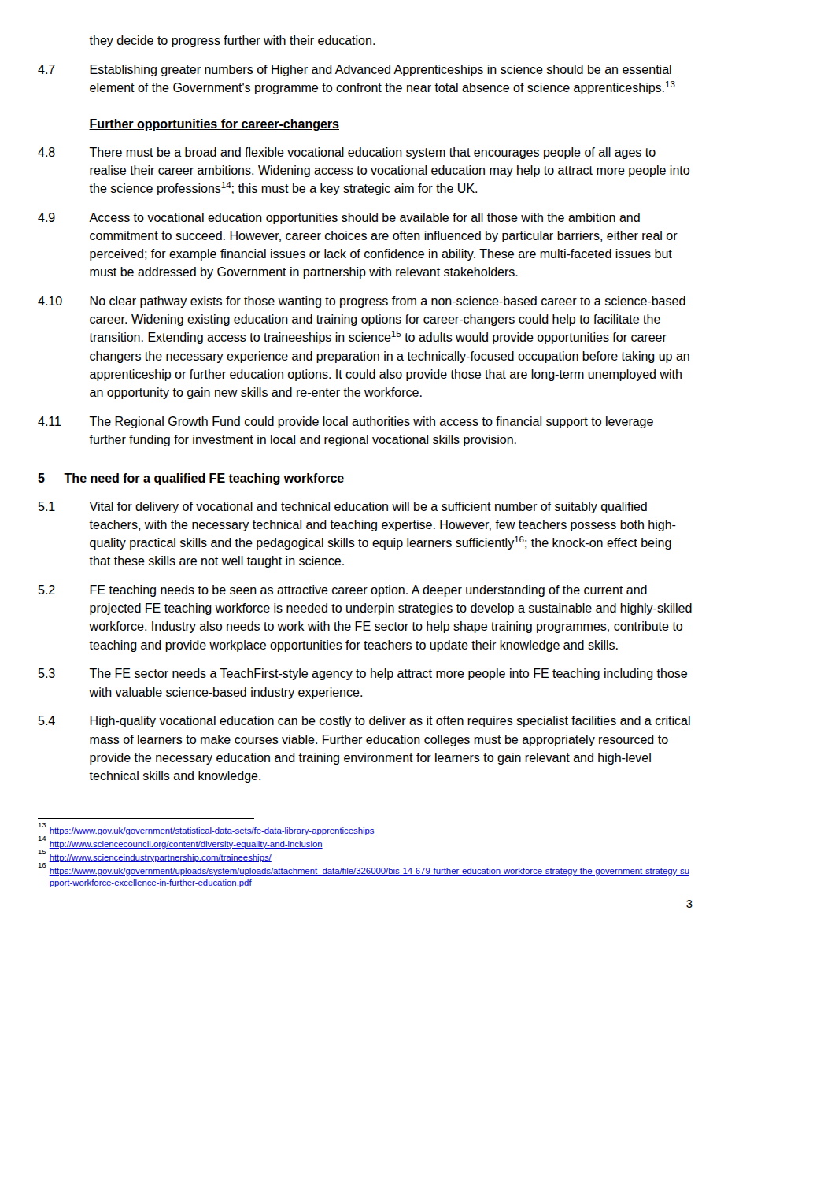they decide to progress further with their education.
4.7
Establishing greater numbers of Higher and Advanced Apprenticeships in science should be an essential element of the Government's programme to confront the near total absence of science apprenticeships.13
Further opportunities for career-changers
4.8
There must be a broad and flexible vocational education system that encourages people of all ages to realise their career ambitions. Widening access to vocational education may help to attract more people into the science professions14; this must be a key strategic aim for the UK.
4.9
Access to vocational education opportunities should be available for all those with the ambition and commitment to succeed. However, career choices are often influenced by particular barriers, either real or perceived; for example financial issues or lack of confidence in ability. These are multi-faceted issues but must be addressed by Government in partnership with relevant stakeholders.
4.10
No clear pathway exists for those wanting to progress from a non-science-based career to a science-based career. Widening existing education and training options for career-changers could help to facilitate the transition. Extending access to traineeships in science15 to adults would provide opportunities for career changers the necessary experience and preparation in a technically-focused occupation before taking up an apprenticeship or further education options. It could also provide those that are long-term unemployed with an opportunity to gain new skills and re-enter the workforce.
4.11
The Regional Growth Fund could provide local authorities with access to financial support to leverage further funding for investment in local and regional vocational skills provision.
5 The need for a qualified FE teaching workforce
5.1
Vital for delivery of vocational and technical education will be a sufficient number of suitably qualified teachers, with the necessary technical and teaching expertise. However, few teachers possess both high-quality practical skills and the pedagogical skills to equip learners sufficiently16; the knock-on effect being that these skills are not well taught in science.
5.2
FE teaching needs to be seen as attractive career option. A deeper understanding of the current and projected FE teaching workforce is needed to underpin strategies to develop a sustainable and highly-skilled workforce. Industry also needs to work with the FE sector to help shape training programmes, contribute to teaching and provide workplace opportunities for teachers to update their knowledge and skills.
5.3
The FE sector needs a TeachFirst-style agency to help attract more people into FE teaching including those with valuable science-based industry experience.
5.4
High-quality vocational education can be costly to deliver as it often requires specialist facilities and a critical mass of learners to make courses viable. Further education colleges must be appropriately resourced to provide the necessary education and training environment for learners to gain relevant and high-level technical skills and knowledge.
13https://www.gov.uk/government/statistical-data-sets/fe-data-library-apprenticeships
14http://www.sciencecouncil.org/content/diversity-equality-and-inclusion
15http://www.scienceindustrypartnership.com/traineeships/
16https://www.gov.uk/government/uploads/system/uploads/attachment_data/file/326000/bis-14-679-further-education-workforce-strategy-the-government-strategy-support-workforce-excellence-in-further-education.pdf
3